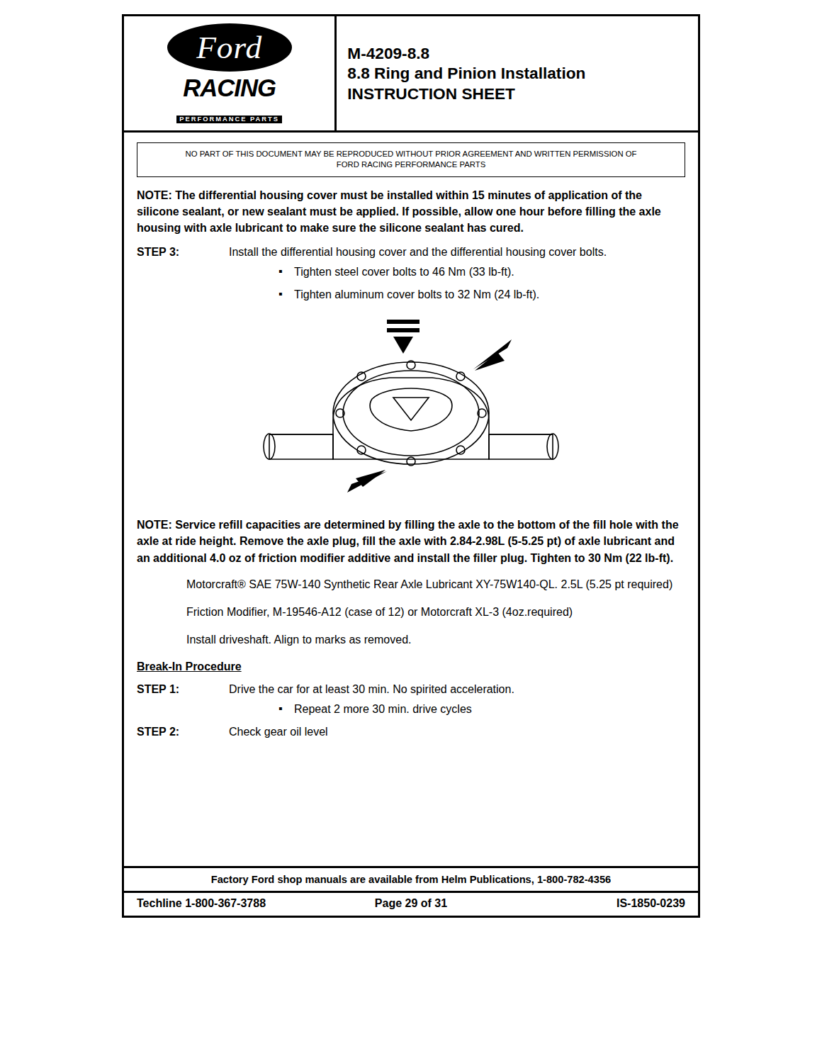Ford
RACING
PERFORMANCE PARTS
M-4209-8.8
8.8 Ring and Pinion Installation
INSTRUCTION SHEET
NO PART OF THIS DOCUMENT MAY BE REPRODUCED WITHOUT PRIOR AGREEMENT AND WRITTEN PERMISSION OF
FORD RACING PERFORMANCE PARTS
NOTE: The differential housing cover must be installed within 15 minutes of application of the silicone sealant, or new sealant must be applied. If possible, allow one hour before filling the axle housing with axle lubricant to make sure the silicone sealant has cured.
STEP 3:
Install the differential housing cover and the differential housing cover bolts.
Tighten steel cover bolts to 46 Nm (33 lb-ft).
Tighten aluminum cover bolts to 32 Nm (24 lb-ft).
NOTE: Service refill capacities are determined by filling the axle to the bottom of the fill hole with the axle at ride height. Remove the axle plug, fill the axle with 2.84-2.98L (5-5.25 pt) of axle lubricant and an additional 4.0 oz of friction modifier additive and install the filler plug. Tighten to 30 Nm (22 lb-ft).
Motorcraft® SAE 75W-140 Synthetic Rear Axle Lubricant XY-75W140-QL. 2.5L (5.25 pt required)
Friction Modifier, M-19546-A12 (case of 12) or Motorcraft XL-3 (4oz.required)
Install driveshaft. Align to marks as removed.
Break-In Procedure
STEP 1:
Drive the car for at least 30 min. No spirited acceleration.
Repeat 2 more 30 min. drive cycles
STEP 2:
Check gear oil level
Factory Ford shop manuals are available from Helm Publications, 1-800-782-4356
Techline 1-800-367-3788
Page 29 of 31
IS-1850-0239